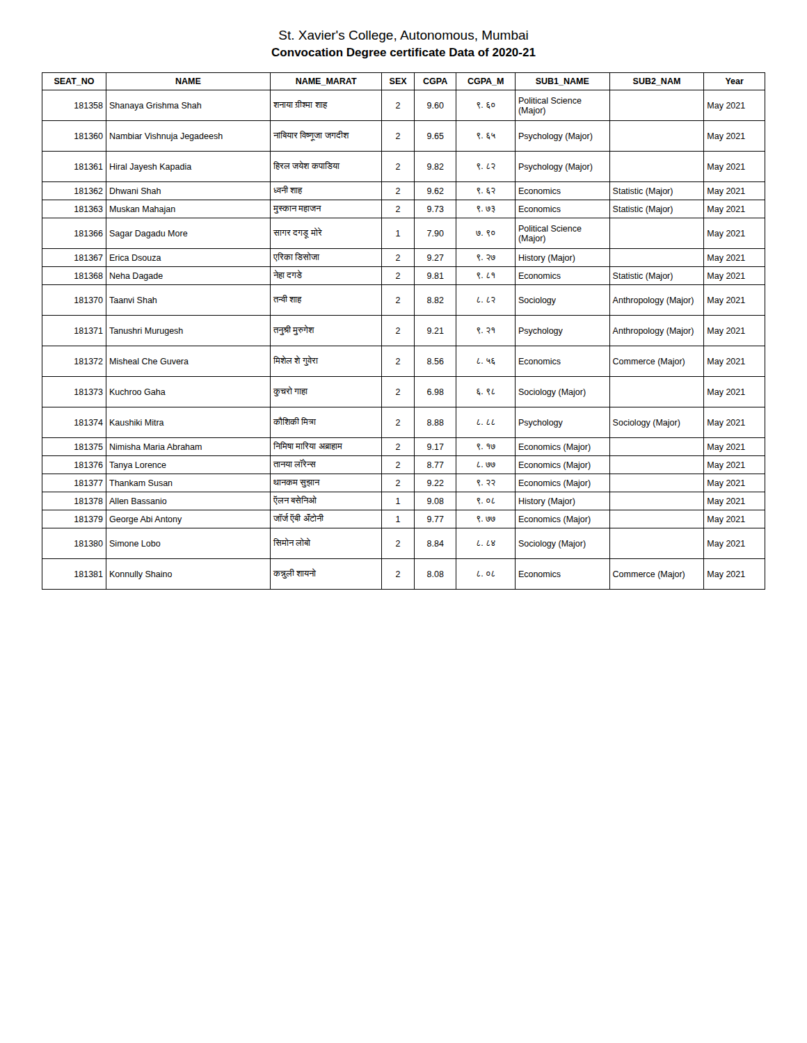St. Xavier's College, Autonomous, Mumbai
Convocation Degree certificate Data of 2020-21
| SEAT_NO | NAME | NAME_MARAT | SEX | CGPA | CGPA_M | SUB1_NAME | SUB2_NAM | Year |
| --- | --- | --- | --- | --- | --- | --- | --- | --- |
| 181358 | Shanaya Grishma Shah | शनाया ग्रीश्मा शाह | 2 | 9.60 | ९. ६० | Political Science (Major) | | May 2021 |
| 181360 | Nambiar Vishnuja Jegadeesh | नांबियार विष्णूजा जगदीश | 2 | 9.65 | ९. ६५ | Psychology (Major) | | May 2021 |
| 181361 | Hiral Jayesh Kapadia | हिरल जयेश कपाडिया | 2 | 9.82 | ९. ८२ | Psychology (Major) | | May 2021 |
| 181362 | Dhwani Shah | ध्वनी शाह | 2 | 9.62 | ९. ६२ | Economics | Statistic (Major) | May 2021 |
| 181363 | Muskan Mahajan | मुस्कान महाजन | 2 | 9.73 | ९. ७३ | Economics | Statistic (Major) | May 2021 |
| 181366 | Sagar Dagadu More | सागर दगडू मोरे | 1 | 7.90 | ७. ९० | Political Science (Major) | | May 2021 |
| 181367 | Erica Dsouza | एरिका डिसोजा | 2 | 9.27 | ९. २७ | History (Major) | | May 2021 |
| 181368 | Neha Dagade | नेहा दगडे | 2 | 9.81 | ९. ८१ | Economics | Statistic (Major) | May 2021 |
| 181370 | Taanvi Shah | तन्वी शाह | 2 | 8.82 | ८. ८२ | Sociology | Anthropology (Major) | May 2021 |
| 181371 | Tanushri Murugesh | तनुश्री मुरुगेश | 2 | 9.21 | ९. २१ | Psychology | Anthropology (Major) | May 2021 |
| 181372 | Misheal Che Guvera | मिशेल शे गुवेरा | 2 | 8.56 | ८. ५६ | Economics | Commerce (Major) | May 2021 |
| 181373 | Kuchroo Gaha | कुचरो गाहा | 2 | 6.98 | ६. ९८ | Sociology (Major) | | May 2021 |
| 181374 | Kaushiki Mitra | कौशिकी मित्रा | 2 | 8.88 | ८. ८८ | Psychology | Sociology (Major) | May 2021 |
| 181375 | Nimisha Maria Abraham | निमिषा मारिया अब्राहाम | 2 | 9.17 | ९. १७ | Economics (Major) | | May 2021 |
| 181376 | Tanya Lorence | तानया लॉरेन्स | 2 | 8.77 | ८. ७७ | Economics (Major) | | May 2021 |
| 181377 | Thankam Susan | थानकम सुझान | 2 | 9.22 | ९. २२ | Economics (Major) | | May 2021 |
| 181378 | Allen Bassanio | ऍलन बसेनिओ | 1 | 9.08 | ९. ०८ | History (Major) | | May 2021 |
| 181379 | George Abi Antony | जॉर्ज ऍबी अँटोनी | 1 | 9.77 | ९. ७७ | Economics (Major) | | May 2021 |
| 181380 | Simone Lobo | सिमोन लोबो | 2 | 8.84 | ८. ८४ | Sociology (Major) | | May 2021 |
| 181381 | Konnully Shaino | कन्नुली शायनो | 2 | 8.08 | ८. ०८ | Economics | Commerce (Major) | May 2021 |